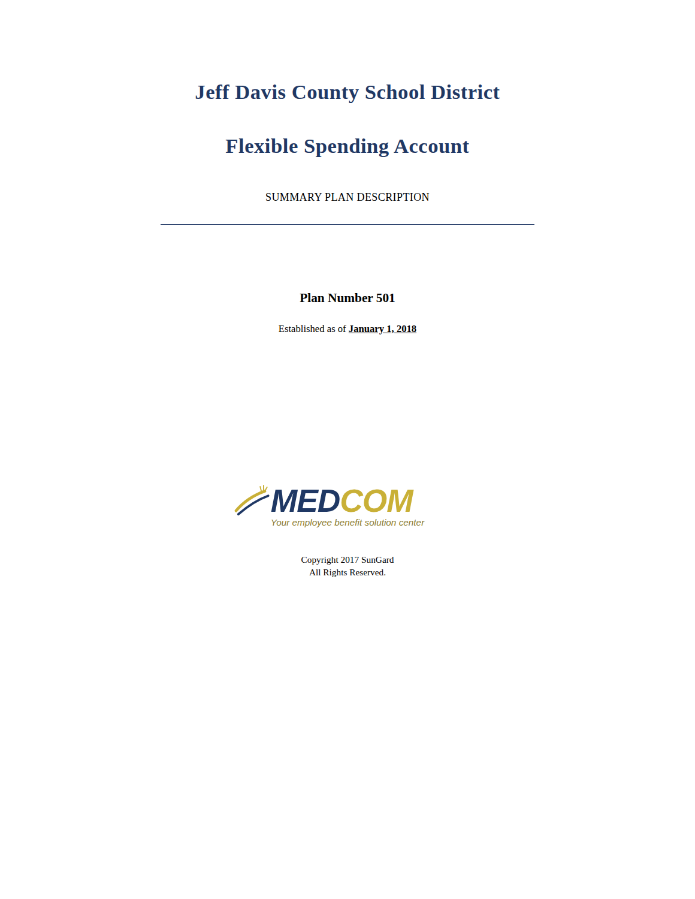Jeff Davis County School District Flexible Spending Account
SUMMARY PLAN DESCRIPTION
Plan Number 501
Established as of January 1, 2018
MED COM
Your employee benefit solution center
Copyright 2017 SunGard
All Rights Reserved.